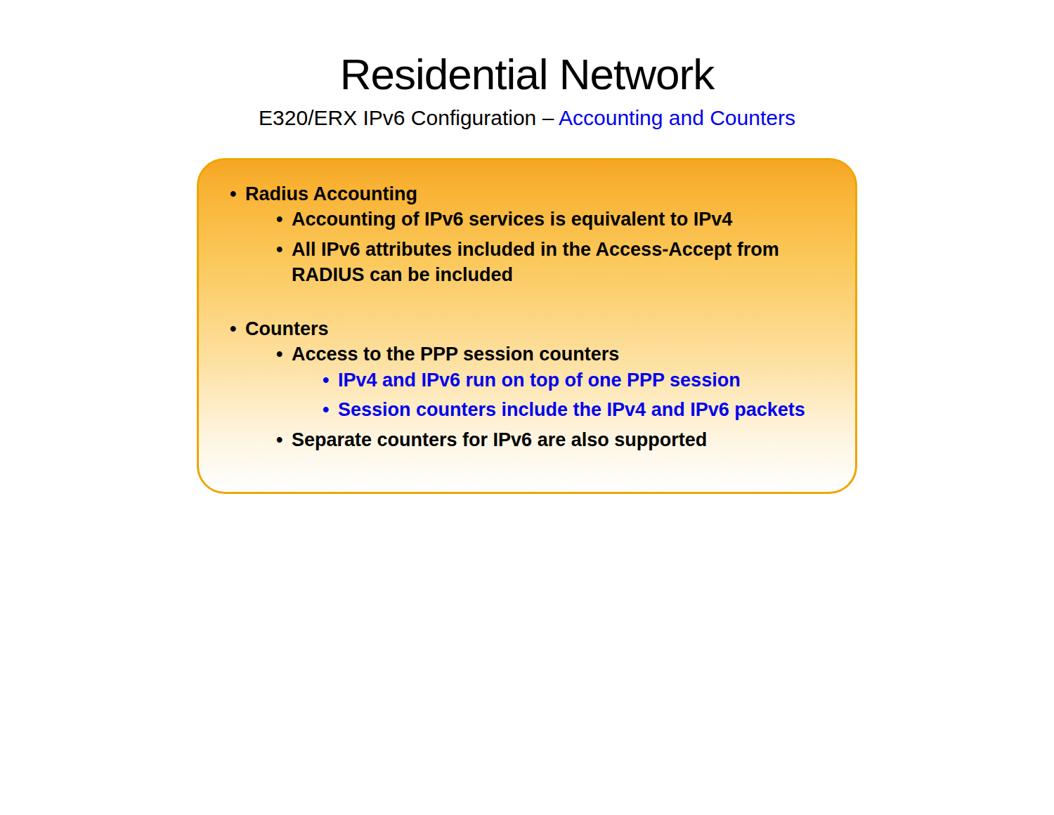Residential Network
E320/ERX IPv6 Configuration – Accounting and Counters
Radius Accounting
Accounting of IPv6 services is equivalent to IPv4
All IPv6 attributes included in the Access-Accept from RADIUS can be included
Counters
Access to the PPP session counters
IPv4 and IPv6 run on top of one PPP session
Session counters include the IPv4 and IPv6 packets
Separate counters for IPv6 are also supported